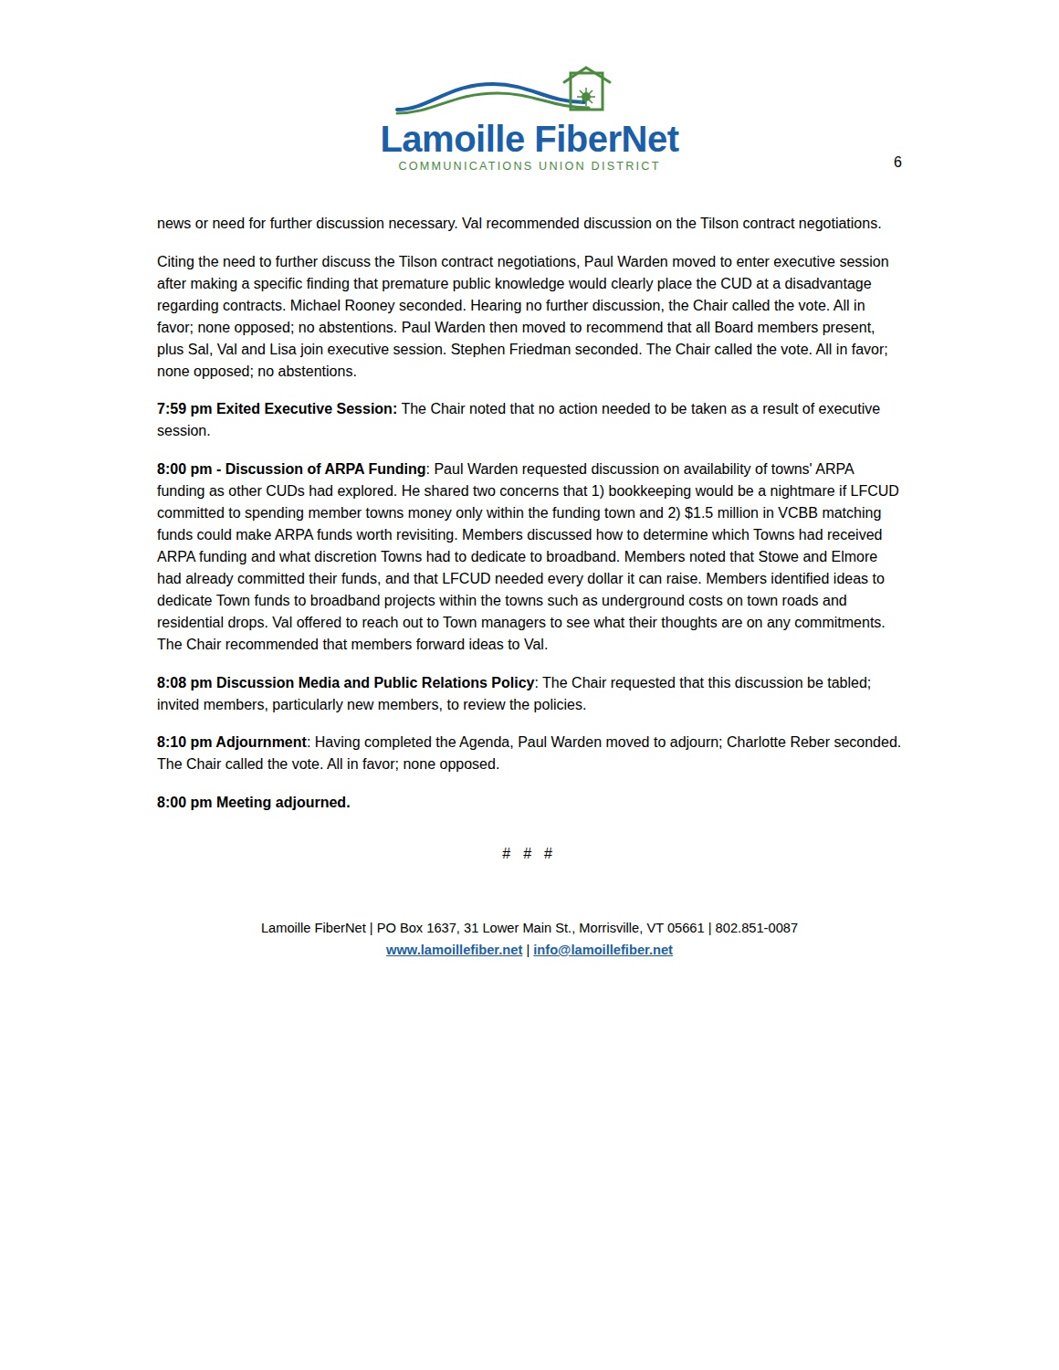Lamoille Fiber Net
Communications Union District
6
news or need for further discussion necessary. Val recommended discussion on the Tilson contract negotiations.
Citing the need to further discuss the Tilson contract negotiations, Paul Warden moved to enter executive session after making a specific finding that premature public knowledge would clearly place the CUD at a disadvantage regarding contracts. Michael Rooney seconded. Hearing no further discussion, the Chair called the vote. All in favor; none opposed; no abstentions. Paul Warden then moved to recommend that all Board members present, plus Sal, Val and Lisa join executive session. Stephen Friedman seconded. The Chair called the vote. All in favor; none opposed; no abstentions.
7:59 pm Exited Executive Session: The Chair noted that no action needed to be taken as a result of executive session.
8:00 pm - Discussion of ARPA Funding: Paul Warden requested discussion on availability of towns' ARPA funding as other CUDs had explored. He shared two concerns that 1) bookkeeping would be a nightmare if LFCUD committed to spending member towns money only within the funding town and 2) $1.5 million in VCBB matching funds could make ARPA funds worth revisiting. Members discussed how to determine which Towns had received ARPA funding and what discretion Towns had to dedicate to broadband. Members noted that Stowe and Elmore had already committed their funds, and that LFCUD needed every dollar it can raise. Members identified ideas to dedicate Town funds to broadband projects within the towns such as underground costs on town roads and residential drops. Val offered to reach out to Town managers to see what their thoughts are on any commitments. The Chair recommended that members forward ideas to Val.
8:08 pm Discussion Media and Public Relations Policy: The Chair requested that this discussion be tabled; invited members, particularly new members, to review the policies.
8:10 pm Adjournment: Having completed the Agenda, Paul Warden moved to adjourn; Charlotte Reber seconded. The Chair called the vote. All in favor; none opposed.
8:00 pm Meeting adjourned.
# # #
Lamoille FiberNet | PO Box 1637, 31 Lower Main St., Morrisville, VT 05661 | 802.851-0087
www.lamoillefiber.net | info@lamoillefiber.net